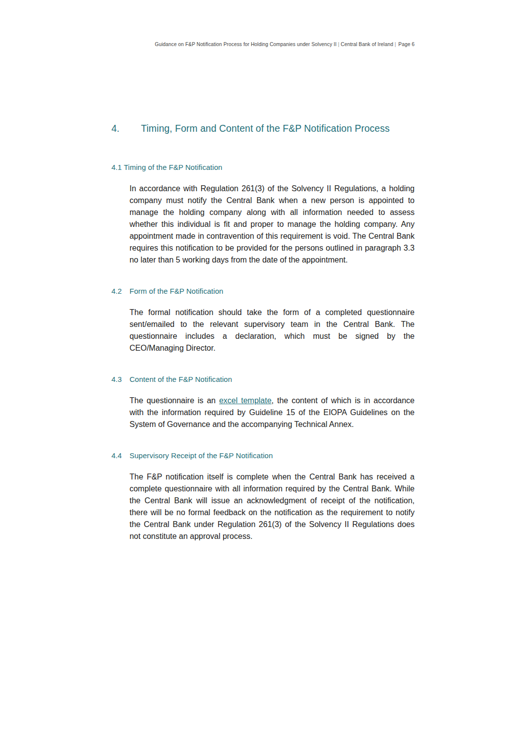Guidance on F&P Notification Process for Holding Companies under Solvency II|Central Bank of Ireland|Page 6
4. Timing, Form and Content of the F&P Notification Process
4.1 Timing of the F&P Notification
In accordance with Regulation 261(3) of the Solvency II Regulations, a holding company must notify the Central Bank when a new person is appointed to manage the holding company along with all information needed to assess whether this individual is fit and proper to manage the holding company. Any appointment made in contravention of this requirement is void. The Central Bank requires this notification to be provided for the persons outlined in paragraph 3.3 no later than 5 working days from the date of the appointment.
4.2 Form of the F&P Notification
The formal notification should take the form of a completed questionnaire sent/emailed to the relevant supervisory team in the Central Bank. The questionnaire includes a declaration, which must be signed by the CEO/Managing Director.
4.3 Content of the F&P Notification
The questionnaire is an excel template, the content of which is in accordance with the information required by Guideline 15 of the EIOPA Guidelines on the System of Governance and the accompanying Technical Annex.
4.4 Supervisory Receipt of the F&P Notification
The F&P notification itself is complete when the Central Bank has received a complete questionnaire with all information required by the Central Bank. While the Central Bank will issue an acknowledgment of receipt of the notification, there will be no formal feedback on the notification as the requirement to notify the Central Bank under Regulation 261(3) of the Solvency II Regulations does not constitute an approval process.